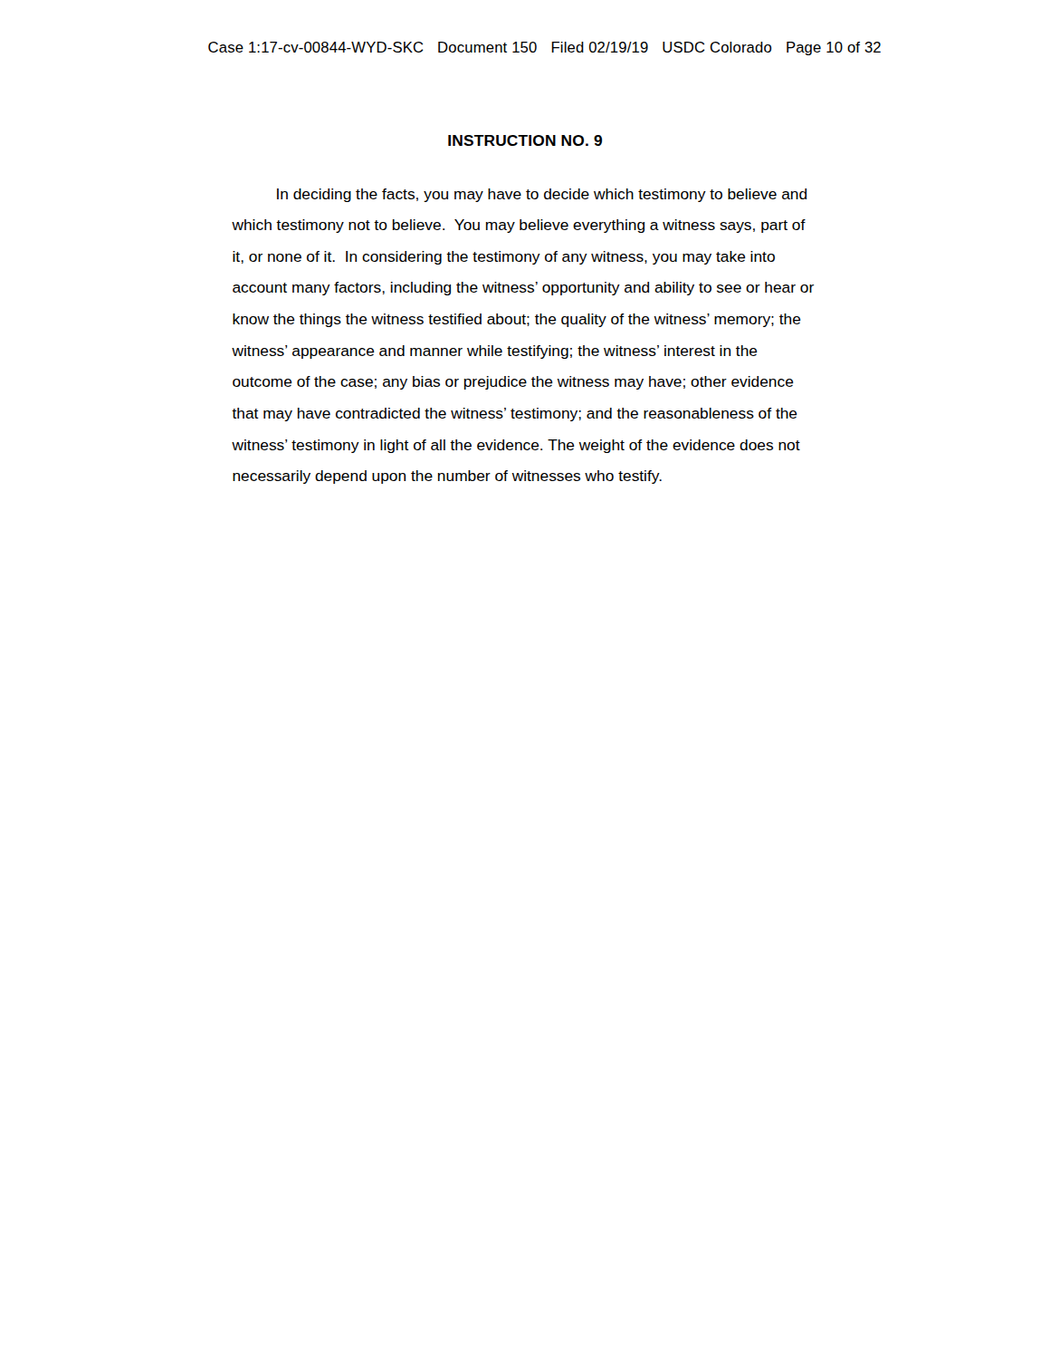Case 1:17-cv-00844-WYD-SKC Document 150 Filed 02/19/19 USDC Colorado Page 10 of 32
INSTRUCTION NO. 9
In deciding the facts, you may have to decide which testimony to believe and which testimony not to believe. You may believe everything a witness says, part of it, or none of it. In considering the testimony of any witness, you may take into account many factors, including the witness’ opportunity and ability to see or hear or know the things the witness testified about; the quality of the witness’ memory; the witness’ appearance and manner while testifying; the witness’ interest in the outcome of the case; any bias or prejudice the witness may have; other evidence that may have contradicted the witness’ testimony; and the reasonableness of the witness’ testimony in light of all the evidence. The weight of the evidence does not necessarily depend upon the number of witnesses who testify.